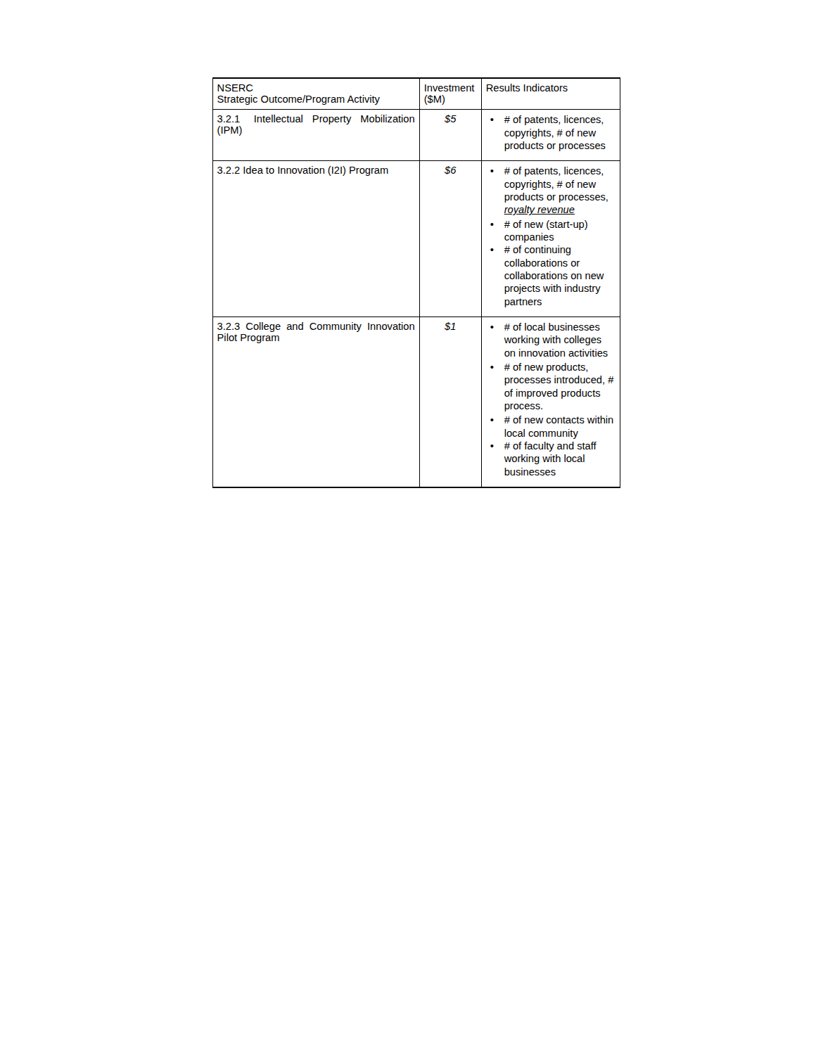| NSERC Strategic Outcome/Program Activity | Investment ($M) | Results Indicators |
| --- | --- | --- |
| 3.2.1 Intellectual Property Mobilization (IPM) | $5 | # of patents, licences, copyrights, # of new products or processes |
| 3.2.2 Idea to Innovation (I2I) Program | $6 | # of patents, licences, copyrights, # of new products or processes, royalty revenue # of new (start-up) companies # of continuing collaborations or collaborations on new projects with industry partners |
| 3.2.3 College and Community Innovation Pilot Program | $1 | # of local businesses working with colleges on innovation activities # of new products, processes introduced, # of improved products process. # of new contacts within local community # of faculty and staff working with local businesses |